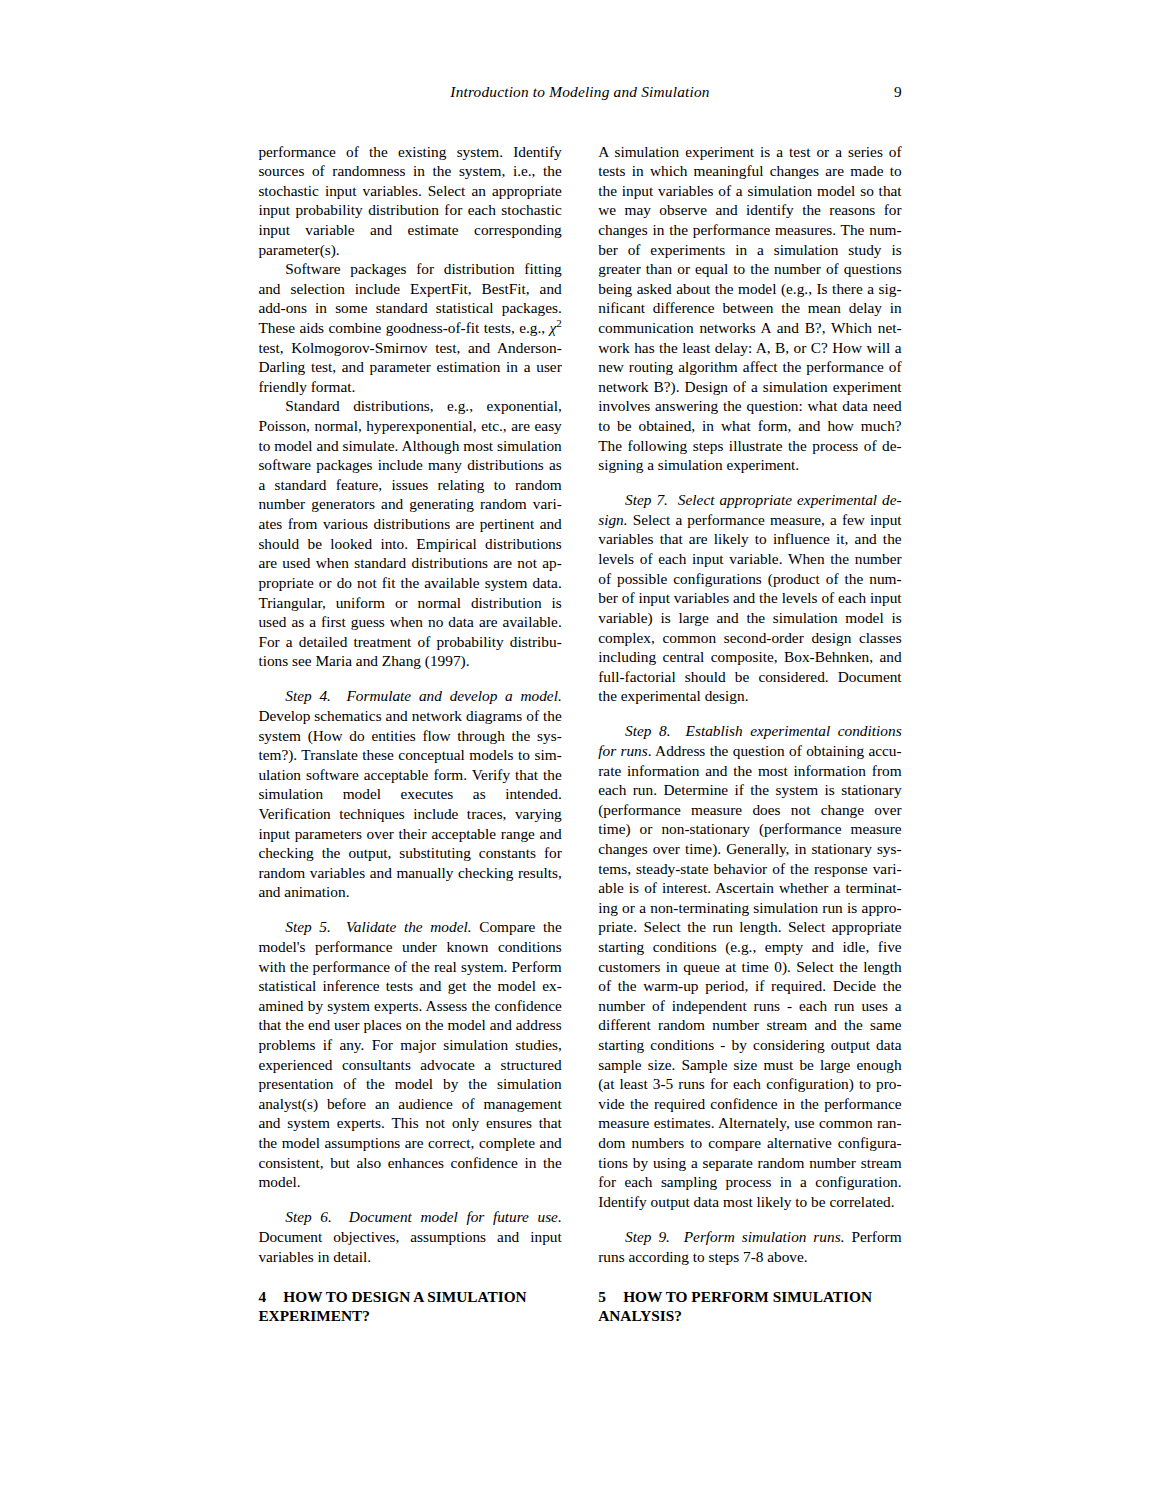Introduction to Modeling and Simulation 9
performance of the existing system. Identify sources of randomness in the system, i.e., the stochastic input variables. Select an appropriate input probability distribution for each stochastic input variable and estimate corresponding parameter(s).
Software packages for distribution fitting and selection include ExpertFit, BestFit, and add-ons in some standard statistical packages. These aids combine goodness-of-fit tests, e.g., χ2 test, Kolmogorov-Smirnov test, and Anderson-Darling test, and parameter estimation in a user friendly format.
Standard distributions, e.g., exponential, Poisson, normal, hyperexponential, etc., are easy to model and simulate. Although most simulation software packages include many distributions as a standard feature, issues relating to random number generators and generating random variates from various distributions are pertinent and should be looked into. Empirical distributions are used when standard distributions are not appropriate or do not fit the available system data. Triangular, uniform or normal distribution is used as a first guess when no data are available. For a detailed treatment of probability distributions see Maria and Zhang (1997).
Step 4. Formulate and develop a model. Develop schematics and network diagrams of the system (How do entities flow through the system?). Translate these conceptual models to simulation software acceptable form. Verify that the simulation model executes as intended. Verification techniques include traces, varying input parameters over their acceptable range and checking the output, substituting constants for random variables and manually checking results, and animation.
Step 5. Validate the model. Compare the model's performance under known conditions with the performance of the real system. Perform statistical inference tests and get the model examined by system experts. Assess the confidence that the end user places on the model and address problems if any. For major simulation studies, experienced consultants advocate a structured presentation of the model by the simulation analyst(s) before an audience of management and system experts. This not only ensures that the model assumptions are correct, complete and consistent, but also enhances confidence in the model.
Step 6. Document model for future use. Document objectives, assumptions and input variables in detail.
4 HOW TO DESIGN A SIMULATION EXPERIMENT?
A simulation experiment is a test or a series of tests in which meaningful changes are made to the input variables of a simulation model so that we may observe and identify the reasons for changes in the performance measures. The number of experiments in a simulation study is greater than or equal to the number of questions being asked about the model (e.g., Is there a significant difference between the mean delay in communication networks A and B?, Which network has the least delay: A, B, or C? How will a new routing algorithm affect the performance of network B?). Design of a simulation experiment involves answering the question: what data need to be obtained, in what form, and how much? The following steps illustrate the process of designing a simulation experiment.
Step 7. Select appropriate experimental design. Select a performance measure, a few input variables that are likely to influence it, and the levels of each input variable. When the number of possible configurations (product of the number of input variables and the levels of each input variable) is large and the simulation model is complex, common second-order design classes including central composite, Box-Behnken, and full-factorial should be considered. Document the experimental design.
Step 8. Establish experimental conditions for runs. Address the question of obtaining accurate information and the most information from each run. Determine if the system is stationary (performance measure does not change over time) or non-stationary (performance measure changes over time). Generally, in stationary systems, steady-state behavior of the response variable is of interest. Ascertain whether a terminating or a non-terminating simulation run is appropriate. Select the run length. Select appropriate starting conditions (e.g., empty and idle, five customers in queue at time 0). Select the length of the warm-up period, if required. Decide the number of independent runs - each run uses a different random number stream and the same starting conditions - by considering output data sample size. Sample size must be large enough (at least 3-5 runs for each configuration) to provide the required confidence in the performance measure estimates. Alternately, use common random numbers to compare alternative configurations by using a separate random number stream for each sampling process in a configuration. Identify output data most likely to be correlated.
Step 9. Perform simulation runs. Perform runs according to steps 7-8 above.
5 HOW TO PERFORM SIMULATION ANALYSIS?